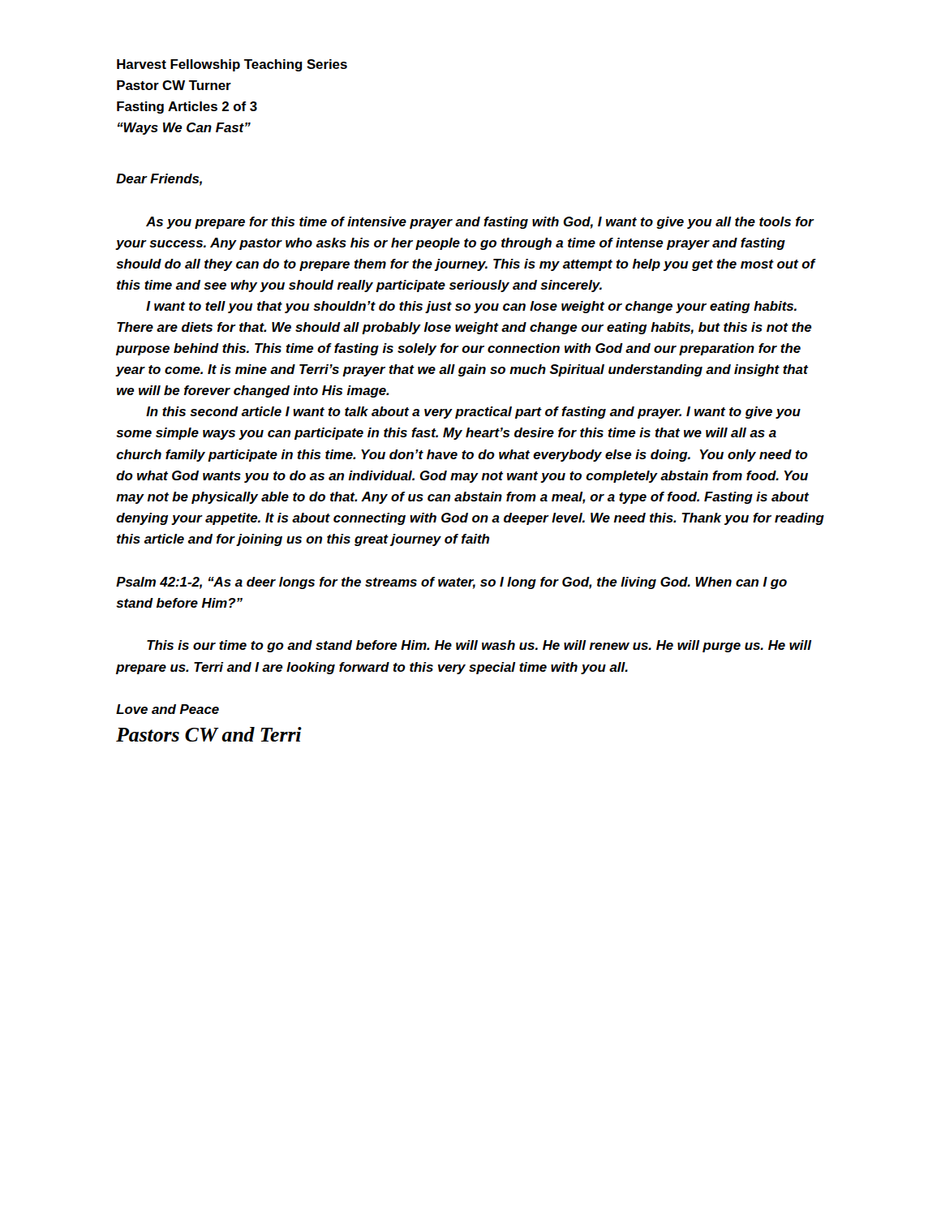Harvest Fellowship Teaching Series
Pastor CW Turner
Fasting Articles 2 of 3
“Ways We Can Fast”
Dear Friends,
As you prepare for this time of intensive prayer and fasting with God, I want to give you all the tools for your success. Any pastor who asks his or her people to go through a time of intense prayer and fasting should do all they can do to prepare them for the journey. This is my attempt to help you get the most out of this time and see why you should really participate seriously and sincerely.
I want to tell you that you shouldn’t do this just so you can lose weight or change your eating habits. There are diets for that. We should all probably lose weight and change our eating habits, but this is not the purpose behind this. This time of fasting is solely for our connection with God and our preparation for the year to come. It is mine and Terri’s prayer that we all gain so much Spiritual understanding and insight that we will be forever changed into His image.
In this second article I want to talk about a very practical part of fasting and prayer. I want to give you some simple ways you can participate in this fast. My heart’s desire for this time is that we will all as a church family participate in this time. You don’t have to do what everybody else is doing. You only need to do what God wants you to do as an individual. God may not want you to completely abstain from food. You may not be physically able to do that. Any of us can abstain from a meal, or a type of food. Fasting is about denying your appetite. It is about connecting with God on a deeper level. We need this. Thank you for reading this article and for joining us on this great journey of faith
Psalm 42:1-2, “As a deer longs for the streams of water, so I long for God, the living God. When can I go stand before Him?”
This is our time to go and stand before Him. He will wash us. He will renew us. He will purge us. He will prepare us. Terri and I are looking forward to this very special time with you all.
Love and Peace
Pastors CW and Terri